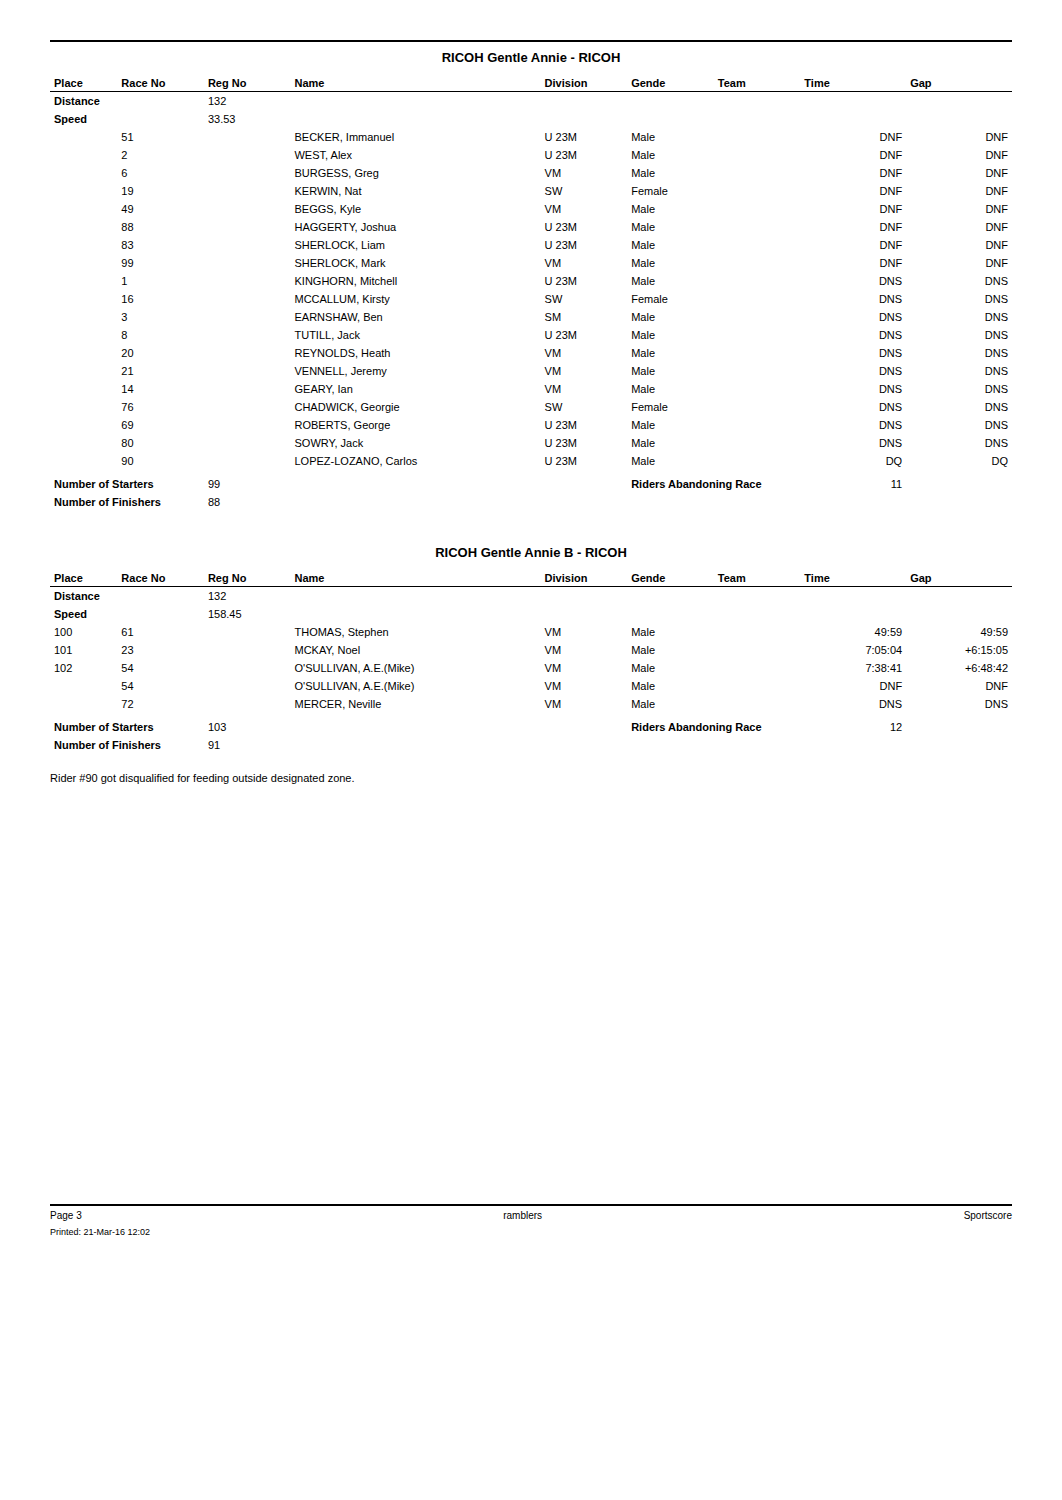RICOH Gentle Annie - RICOH
| Place | Race No | Reg No | Name | Division | Gende | Team | Time | Gap |
| --- | --- | --- | --- | --- | --- | --- | --- | --- |
| Distance | 132 | |
| Speed | 33.53 | |
| | 51 | | BECKER, Immanuel | U 23M | Male | | DNF | DNF |
| | 2 | | WEST, Alex | U 23M | Male | | DNF | DNF |
| | 6 | | BURGESS, Greg | VM | Male | | DNF | DNF |
| | 19 | | KERWIN, Nat | SW | Female | | DNF | DNF |
| | 49 | | BEGGS, Kyle | VM | Male | | DNF | DNF |
| | 88 | | HAGGERTY, Joshua | U 23M | Male | | DNF | DNF |
| | 83 | | SHERLOCK, Liam | U 23M | Male | | DNF | DNF |
| | 99 | | SHERLOCK, Mark | VM | Male | | DNF | DNF |
| | 1 | | KINGHORN, Mitchell | U 23M | Male | | DNS | DNS |
| | 16 | | MCCALLUM, Kirsty | SW | Female | | DNS | DNS |
| | 3 | | EARNSHAW, Ben | SM | Male | | DNS | DNS |
| | 8 | | TUTILL, Jack | U 23M | Male | | DNS | DNS |
| | 20 | | REYNOLDS, Heath | VM | Male | | DNS | DNS |
| | 21 | | VENNELL, Jeremy | VM | Male | | DNS | DNS |
| | 14 | | GEARY, Ian | VM | Male | | DNS | DNS |
| | 76 | | CHADWICK, Georgie | SW | Female | | DNS | DNS |
| | 69 | | ROBERTS, George | U 23M | Male | | DNS | DNS |
| | 80 | | SOWRY, Jack | U 23M | Male | | DNS | DNS |
| | 90 | | LOPEZ-LOZANO, Carlos | U 23M | Male | | DQ | DQ |
| Number of Starters | 99 | | | Riders Abandoning Race | 11 | |
| Number of Finishers | 88 | |
RICOH Gentle Annie B - RICOH
| Place | Race No | Reg No | Name | Division | Gende | Team | Time | Gap |
| --- | --- | --- | --- | --- | --- | --- | --- | --- |
| Distance | 132 | |
| Speed | 158.45 | |
| 100 | 61 | | THOMAS, Stephen | VM | Male | | 49:59 | 49:59 |
| 101 | 23 | | MCKAY, Noel | VM | Male | | 7:05:04 | +6:15:05 |
| 102 | 54 | | O'SULLIVAN, A.E.(Mike) | VM | Male | | 7:38:41 | +6:48:42 |
| | 54 | | O'SULLIVAN, A.E.(Mike) | VM | Male | | DNF | DNF |
| | 72 | | MERCER, Neville | VM | Male | | DNS | DNS |
| Number of Starters | 103 | | | Riders Abandoning Race | 12 | |
| Number of Finishers | 91 | |
Rider #90 got disqualified for feeding outside designated zone.
Page 3
ramblers
Sportscore
Printed: 21-Mar-16 12:02